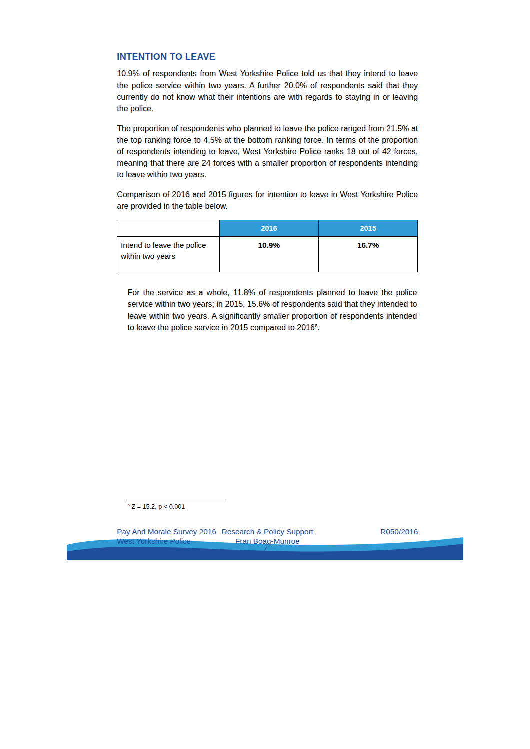INTENTION TO LEAVE
10.9% of respondents from West Yorkshire Police told us that they intend to leave the police service within two years. A further 20.0% of respondents said that they currently do not know what their intentions are with regards to staying in or leaving the police.
The proportion of respondents who planned to leave the police ranged from 21.5% at the top ranking force to 4.5% at the bottom ranking force. In terms of the proportion of respondents intending to leave, West Yorkshire Police ranks 18 out of 42 forces, meaning that there are 24 forces with a smaller proportion of respondents intending to leave within two years.
Comparison of 2016 and 2015 figures for intention to leave in West Yorkshire Police are provided in the table below.
| | 2016 | 2015 |
| --- | --- | --- |
| Intend to leave the police within two years | 10.9% | 16.7% |
For the service as a whole, 11.8% of respondents planned to leave the police service within two years; in 2015, 15.6% of respondents said that they intended to leave within two years. A significantly smaller proportion of respondents intended to leave the police service in 2015 compared to 20166.
6 Z = 15.2, p < 0.001
Pay And Morale Survey 2016
West Yorkshire Police
Research & Policy Support
Fran Boag-Munroe
R050/2016
7